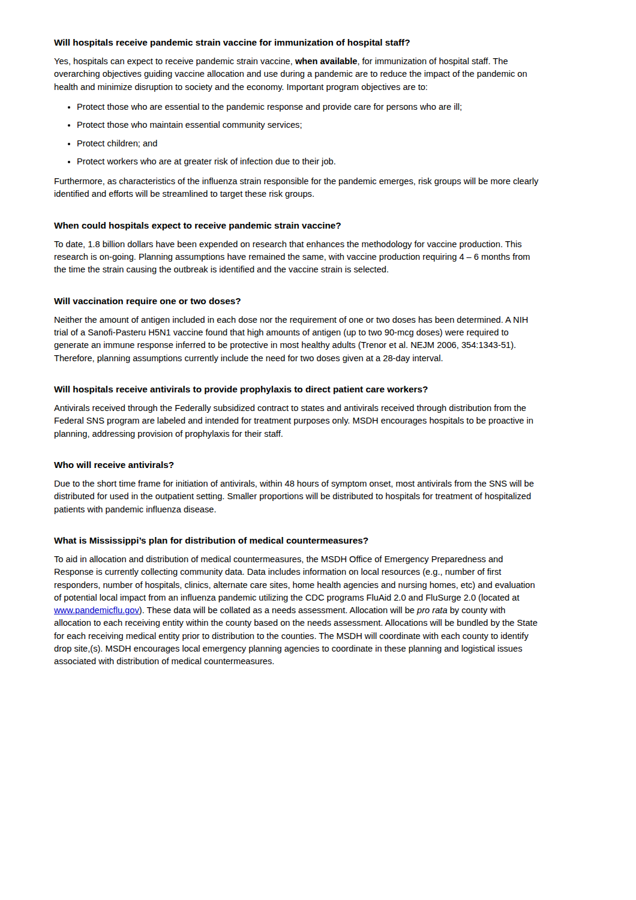Will hospitals receive pandemic strain vaccine for immunization of hospital staff?
Yes, hospitals can expect to receive pandemic strain vaccine, when available, for immunization of hospital staff. The overarching objectives guiding vaccine allocation and use during a pandemic are to reduce the impact of the pandemic on health and minimize disruption to society and the economy. Important program objectives are to:
Protect those who are essential to the pandemic response and provide care for persons who are ill;
Protect those who maintain essential community services;
Protect children; and
Protect workers who are at greater risk of infection due to their job.
Furthermore, as characteristics of the influenza strain responsible for the pandemic emerges, risk groups will be more clearly identified and efforts will be streamlined to target these risk groups.
When could hospitals expect to receive pandemic strain vaccine?
To date, 1.8 billion dollars have been expended on research that enhances the methodology for vaccine production. This research is on-going. Planning assumptions have remained the same, with vaccine production requiring 4 – 6 months from the time the strain causing the outbreak is identified and the vaccine strain is selected.
Will vaccination require one or two doses?
Neither the amount of antigen included in each dose nor the requirement of one or two doses has been determined. A NIH trial of a Sanofi-Pasteru H5N1 vaccine found that high amounts of antigen (up to two 90-mcg doses) were required to generate an immune response inferred to be protective in most healthy adults (Trenor et al. NEJM 2006, 354:1343-51). Therefore, planning assumptions currently include the need for two doses given at a 28-day interval.
Will hospitals receive antivirals to provide prophylaxis to direct patient care workers?
Antivirals received through the Federally subsidized contract to states and antivirals received through distribution from the Federal SNS program are labeled and intended for treatment purposes only. MSDH encourages hospitals to be proactive in planning, addressing provision of prophylaxis for their staff.
Who will receive antivirals?
Due to the short time frame for initiation of antivirals, within 48 hours of symptom onset, most antivirals from the SNS will be distributed for used in the outpatient setting. Smaller proportions will be distributed to hospitals for treatment of hospitalized patients with pandemic influenza disease.
What is Mississippi’s plan for distribution of medical countermeasures?
To aid in allocation and distribution of medical countermeasures, the MSDH Office of Emergency Preparedness and Response is currently collecting community data. Data includes information on local resources (e.g., number of first responders, number of hospitals, clinics, alternate care sites, home health agencies and nursing homes, etc) and evaluation of potential local impact from an influenza pandemic utilizing the CDC programs FluAid 2.0 and FluSurge 2.0 (located at www.pandemicflu.gov). These data will be collated as a needs assessment. Allocation will be pro rata by county with allocation to each receiving entity within the county based on the needs assessment. Allocations will be bundled by the State for each receiving medical entity prior to distribution to the counties. The MSDH will coordinate with each county to identify drop site,(s). MSDH encourages local emergency planning agencies to coordinate in these planning and logistical issues associated with distribution of medical countermeasures.